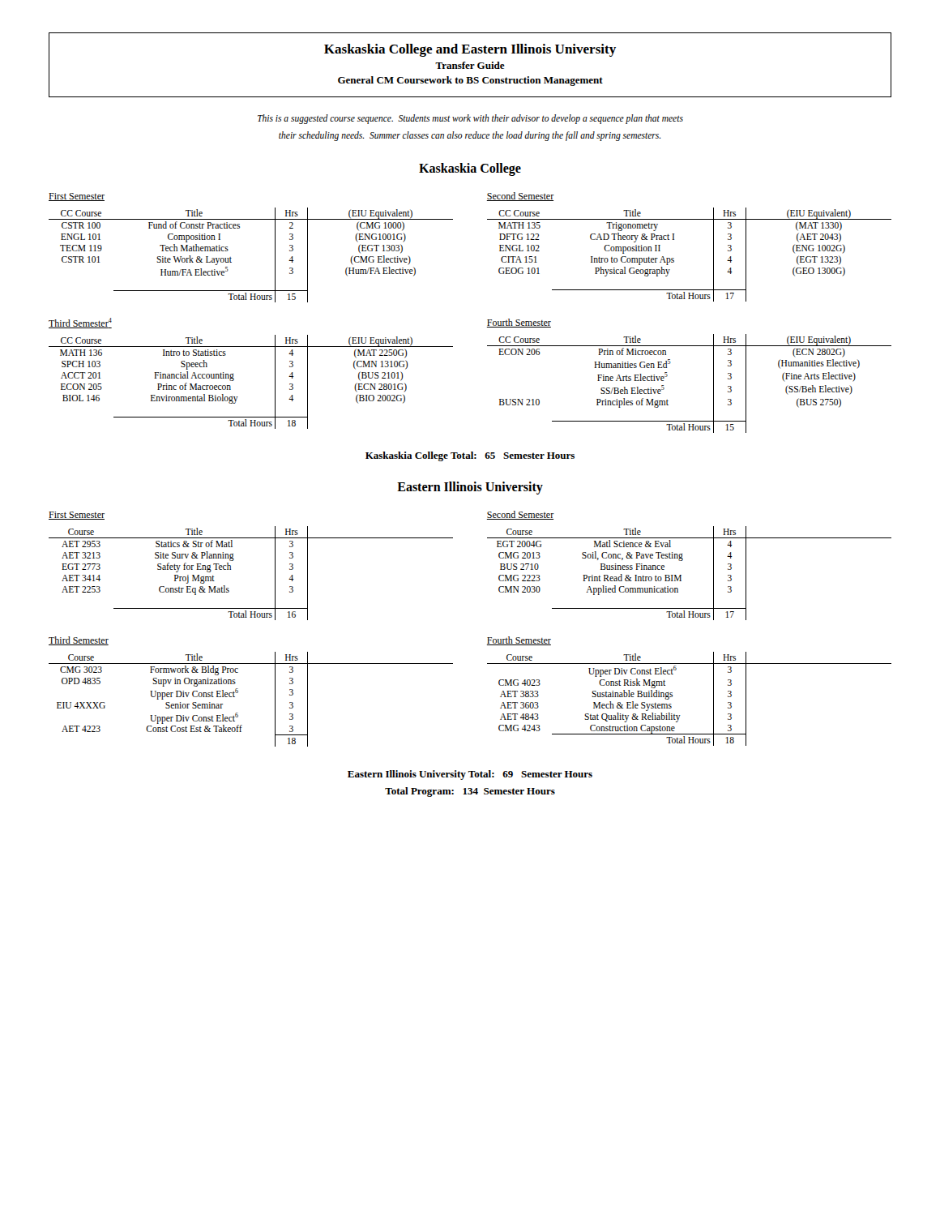Kaskaskia College and Eastern Illinois University
Transfer Guide
General CM Coursework to BS Construction Management
This is a suggested course sequence. Students must work with their advisor to develop a sequence plan that meets
their scheduling needs. Summer classes can also reduce the load during the fall and spring semesters.
Kaskaskia College
First Semester
| CC Course | Title | Hrs | (EIU Equivalent) |
| --- | --- | --- | --- |
| CSTR 100 | Fund of Constr Practices | 2 | (CMG 1000) |
| ENGL 101 | Composition I | 3 | (ENG1001G) |
| TECM 119 | Tech Mathematics | 3 | (EGT 1303) |
| CSTR 101 | Site Work & Layout | 4 | (CMG Elective) |
| | Hum/FA Elective 5 | 3 | (Hum/FA Elective) |
| | Total Hours | 15 | |
Second Semester
| CC Course | Title | Hrs | (EIU Equivalent) |
| --- | --- | --- | --- |
| MATH 135 | Trigonometry | 3 | (MAT 1330) |
| DFTG 122 | CAD Theory & Pract I | 3 | (AET 2043) |
| ENGL 102 | Composition II | 3 | (ENG 1002G) |
| CITA 151 | Intro to Computer Aps | 4 | (EGT 1323) |
| GEOG 101 | Physical Geography | 4 | (GEO 1300G) |
| | Total Hours | 17 | |
Third Semester4
| CC Course | Title | Hrs | (EIU Equivalent) |
| --- | --- | --- | --- |
| MATH 136 | Intro to Statistics | 4 | (MAT 2250G) |
| SPCH 103 | Speech | 3 | (CMN 1310G) |
| ACCT 201 | Financial Accounting | 4 | (BUS 2101) |
| ECON 205 | Princ of Macroecon | 3 | (ECN 2801G) |
| BIOL 146 | Environmental Biology | 4 | (BIO 2002G) |
| | Total Hours | 18 | |
Fourth Semester
| CC Course | Title | Hrs | (EIU Equivalent) |
| --- | --- | --- | --- |
| ECON 206 | Prin of Microecon | 3 | (ECN 2802G) |
| | Humanities Gen Ed 5 | 3 | (Humanities Elective) |
| | Fine Arts Elective 5 | 3 | (Fine Arts Elective) |
| | SS/Beh Elective 5 | 3 | (SS/Beh Elective) |
| BUSN 210 | Principles of Mgmt | 3 | (BUS 2750) |
| | Total Hours | 15 | |
Kaskaskia College Total: 65 Semester Hours
Eastern Illinois University
First Semester
| Course | Title | Hrs | |
| --- | --- | --- | --- |
| AET 2953 | Statics & Str of Matl | 3 | |
| AET 3213 | Site Surv & Planning | 3 | |
| EGT 2773 | Safety for Eng Tech | 3 | |
| AET 3414 | Proj Mgmt | 4 | |
| AET 2253 | Constr Eq & Matls | 3 | |
| | Total Hours | 16 | |
Second Semester
| Course | Title | Hrs | |
| --- | --- | --- | --- |
| EGT 2004G | Matl Science & Eval | 4 | |
| CMG 2013 | Soil, Conc, & Pave Testing | 4 | |
| BUS 2710 | Business Finance | 3 | |
| CMG 2223 | Print Read & Intro to BIM | 3 | |
| CMN 2030 | Applied Communication | 3 | |
| | Total Hours | 17 | |
Third Semester
| Course | Title | Hrs | |
| --- | --- | --- | --- |
| CMG 3023 | Formwork & Bldg Proc | 3 | |
| OPD 4835 | Supv in Organizations | 3 | |
| | Upper Div Const Elect 6 | 3 | |
| EIU 4XXXG | Senior Seminar | 3 | |
| | Upper Div Const Elect 6 | 3 | |
| AET 4223 | Const Cost Est & Takeoff | 3 | |
| | | 18 | |
Fourth Semester
| Course | Title | Hrs | |
| --- | --- | --- | --- |
| | Upper Div Const Elect 6 | 3 | |
| CMG 4023 | Const Risk Mgmt | 3 | |
| AET 3833 | Sustainable Buildings | 3 | |
| AET 3603 | Mech & Ele Systems | 3 | |
| AET 4843 | Stat Quality & Reliability | 3 | |
| CMG 4243 | Construction Capstone | 3 | |
| | Total Hours | 18 | |
Eastern Illinois University Total: 69 Semester Hours
Total Program: 134 Semester Hours